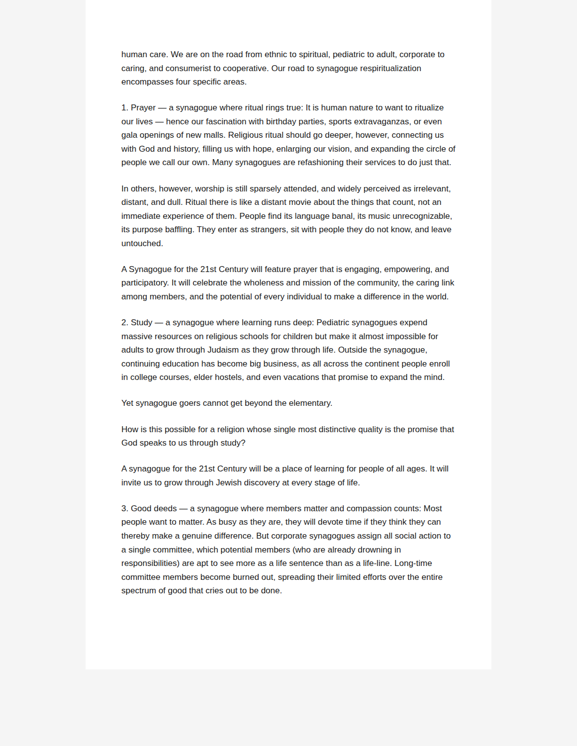human care. We are on the road from ethnic to spiritual, pediatric to adult, corporate to caring, and consumerist to cooperative. Our road to synagogue respiritualization encompasses four specific areas.
1. Prayer — a synagogue where ritual rings true: It is human nature to want to ritualize our lives — hence our fascination with birthday parties, sports extravaganzas, or even gala openings of new malls. Religious ritual should go deeper, however, connecting us with God and history, filling us with hope, enlarging our vision, and expanding the circle of people we call our own. Many synagogues are refashioning their services to do just that.
In others, however, worship is still sparsely attended, and widely perceived as irrelevant, distant, and dull. Ritual there is like a distant movie about the things that count, not an immediate experience of them. People find its language banal, its music unrecognizable, its purpose baffling. They enter as strangers, sit with people they do not know, and leave untouched.
A Synagogue for the 21st Century will feature prayer that is engaging, empowering, and participatory. It will celebrate the wholeness and mission of the community, the caring link among members, and the potential of every individual to make a difference in the world.
2. Study — a synagogue where learning runs deep: Pediatric synagogues expend massive resources on religious schools for children but make it almost impossible for adults to grow through Judaism as they grow through life. Outside the synagogue, continuing education has become big business, as all across the continent people enroll in college courses, elder hostels, and even vacations that promise to expand the mind.
Yet synagogue goers cannot get beyond the elementary.
How is this possible for a religion whose single most distinctive quality is the promise that God speaks to us through study?
A synagogue for the 21st Century will be a place of learning for people of all ages. It will invite us to grow through Jewish discovery at every stage of life.
3. Good deeds — a synagogue where members matter and compassion counts: Most people want to matter. As busy as they are, they will devote time if they think they can thereby make a genuine difference. But corporate synagogues assign all social action to a single committee, which potential members (who are already drowning in responsibilities) are apt to see more as a life sentence than as a life-line. Long-time committee members become burned out, spreading their limited efforts over the entire spectrum of good that cries out to be done.